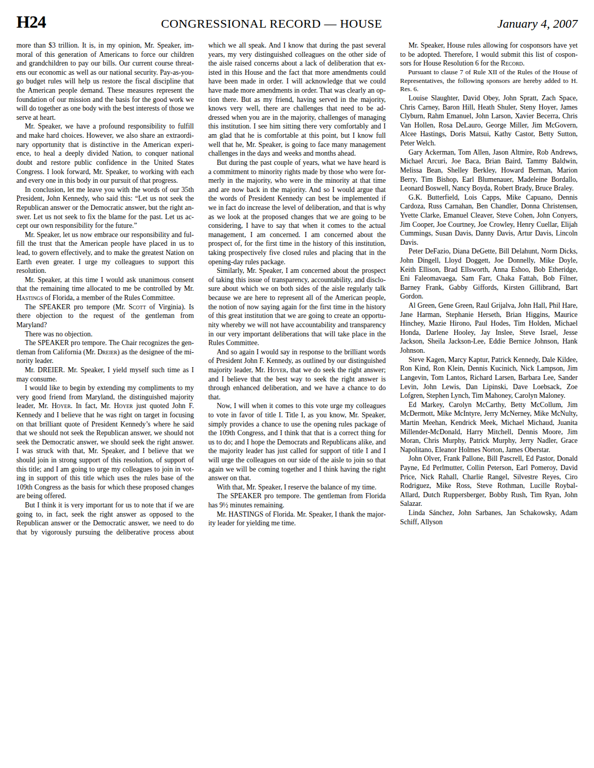H24
CONGRESSIONAL RECORD — HOUSE
January 4, 2007
more than $3 trillion. It is, in my opinion, Mr. Speaker, immoral of this generation of Americans to force our children and grandchildren to pay our bills. Our current course threatens our economic as well as our national security. Pay-as-you-go budget rules will help us restore the fiscal discipline that the American people demand. These measures represent the foundation of our mission and the basis for the good work we will do together as one body with the best interests of those we serve at heart.
Mr. Speaker, we have a profound responsibility to fulfill and make hard choices. However, we also share an extraordinary opportunity that is distinctive in the American experience, to heal a deeply divided Nation, to conquer national doubt and restore public confidence in the United States Congress. I look forward, Mr. Speaker, to working with each and every one in this body in our pursuit of that progress.
In conclusion, let me leave you with the words of our 35th President, John Kennedy, who said this: “Let us not seek the Republican answer or the Democratic answer, but the right answer. Let us not seek to fix the blame for the past. Let us accept our own responsibility for the future.”
Mr. Speaker, let us now embrace our responsibility and fulfill the trust that the American people have placed in us to lead, to govern effectively, and to make the greatest Nation on Earth even greater. I urge my colleagues to support this resolution.
Mr. Speaker, at this time I would ask unanimous consent that the remaining time allocated to me be controlled by Mr. Hastings of Florida, a member of the Rules Committee.
The SPEAKER pro tempore (Mr. Scott of Virginia). Is there objection to the request of the gentleman from Maryland?
There was no objection.
The SPEAKER pro tempore. The Chair recognizes the gentleman from California (Mr. Dreier) as the designee of the minority leader.
Mr. DREIER. Mr. Speaker, I yield myself such time as I may consume.
I would like to begin by extending my compliments to my very good friend from Maryland, the distinguished majority leader, Mr. Hoyer. In fact, Mr. Hoyer just quoted John F. Kennedy and I believe that he was right on target in focusing on that brilliant quote of President Kennedy’s where he said that we should not seek the Republican answer, we should not seek the Democratic answer, we should seek the right answer. I was struck with that, Mr. Speaker, and I believe that we should join in strong support of this resolution, of support of this title; and I am going to urge my colleagues to join in voting in support of this title which uses the rules base of the 109th Congress as the basis for which these proposed changes are being offered.
But I think it is very important for us to note that if we are going to, in fact, seek the right answer as opposed to the Republican answer or the Democratic answer, we need to do that by vigorously pursuing the deliberative process about which we all speak. And I know that during the past several years, my very distinguished colleagues on the other side of the aisle raised concerns about a lack of deliberation that existed in this House and the fact that more amendments could have been made in order. I will acknowledge that we could have made more amendments in order. That was clearly an option there. But as my friend, having served in the majority, knows very well, there are challenges that need to be addressed when you are in the majority, challenges of managing this institution. I see him sitting there very comfortably and I am glad that he is comfortable at this point, but I know full well that he, Mr. Speaker, is going to face many management challenges in the days and weeks and months ahead.
But during the past couple of years, what we have heard is a commitment to minority rights made by those who were formerly in the majority, who were in the minority at that time and are now back in the majority. And so I would argue that the words of President Kennedy can best be implemented if we in fact do increase the level of deliberation, and that is why as we look at the proposed changes that we are going to be considering, I have to say that when it comes to the actual management, I am concerned. I am concerned about the prospect of, for the first time in the history of this institution, taking prospectively five closed rules and placing that in the opening-day rules package.
Similarly, Mr. Speaker, I am concerned about the prospect of taking this issue of transparency, accountability, and disclosure about which we on both sides of the aisle regularly talk because we are here to represent all of the American people, the notion of now saying again for the first time in the history of this great institution that we are going to create an opportunity whereby we will not have accountability and transparency in our very important deliberations that will take place in the Rules Committee.
And so again I would say in response to the brilliant words of President John F. Kennedy, as outlined by our distinguished majority leader, Mr. Hoyer, that we do seek the right answer; and I believe that the best way to seek the right answer is through enhanced deliberation, and we have a chance to do that.
Now, I will when it comes to this vote urge my colleagues to vote in favor of title I. Title I, as you know, Mr. Speaker, simply provides a chance to use the opening rules package of the 109th Congress, and I think that that is a correct thing for us to do; and I hope the Democrats and Republicans alike, and the majority leader has just called for support of title I and I will urge the colleagues on our side of the aisle to join so that again we will be coming together and I think having the right answer on that.
With that, Mr. Speaker, I reserve the balance of my time.
The SPEAKER pro tempore. The gentleman from Florida has 9½ minutes remaining.
Mr. HASTINGS of Florida. Mr. Speaker, I thank the majority leader for yielding me time.
Mr. Speaker, House rules allowing for cosponsors have yet to be adopted. Therefore, I would submit this list of cosponsors for House Resolution 6 for the Record.
Pursuant to clause 7 of Rule XII of the Rules of the House of Representatives, the following sponsors are hereby added to H. Res. 6.
Louise Slaughter, David Obey, John Spratt, Zach Space, Chris Carney, Baron Hill, Heath Shuler, Steny Hoyer, James Clyburn, Rahm Emanuel, John Larson, Xavier Becerra, Chris Van Hollen, Rosa DeLauro, George Miller, Jim McGovern, Alcee Hastings, Doris Matsui, Kathy Castor, Betty Sutton, Peter Welch.
Gary Ackerman, Tom Allen, Jason Altmire, Rob Andrews, Michael Arcuri, Joe Baca, Brian Baird, Tammy Baldwin, Melissa Bean, Shelley Berkley, Howard Berman, Marion Berry, Tim Bishop, Earl Blumenauer, Madeleine Bordallo, Leonard Boswell, Nancy Boyda, Robert Brady, Bruce Braley.
G.K. Butterfield, Lois Capps, Mike Capuano, Dennis Cardoza, Russ Carnahan, Ben Chandler, Donna Christensen, Yvette Clarke, Emanuel Cleaver, Steve Cohen, John Conyers, Jim Cooper, Joe Courtney, Joe Crowley, Henry Cuellar, Elijah Cummings, Susan Davis, Danny Davis, Artur Davis, Lincoln Davis.
Peter DeFazio, Diana DeGette, Bill Delahunt, Norm Dicks, John Dingell, Lloyd Doggett, Joe Donnelly, Mike Doyle, Keith Ellison, Brad Ellsworth, Anna Eshoo, Bob Etheridge, Eni Faleomavaega, Sam Farr, Chaka Fattah, Bob Filner, Barney Frank, Gabby Giffords, Kirsten Gillibrand, Bart Gordon.
Al Green, Gene Green, Raul Grijalva, John Hall, Phil Hare, Jane Harman, Stephanie Herseth, Brian Higgins, Maurice Hinchey, Mazie Hirono, Paul Hodes, Tim Holden, Michael Honda, Darlene Hooley, Jay Inslee, Steve Israel, Jesse Jackson, Sheila Jackson-Lee, Eddie Bernice Johnson, Hank Johnson.
Steve Kagen, Marcy Kaptur, Patrick Kennedy, Dale Kildee, Ron Kind, Ron Klein, Dennis Kucinich, Nick Lampson, Jim Langevin, Tom Lantos, Richard Larsen, Barbara Lee, Sander Levin, John Lewis, Dan Lipinski, Dave Loebsack, Zoe Lofgren, Stephen Lynch, Tim Mahoney, Carolyn Maloney.
Ed Markey, Carolyn McCarthy, Betty McCollum, Jim McDermott, Mike McIntyre, Jerry McNerney, Mike McNulty, Martin Meehan, Kendrick Meek, Michael Michaud, Juanita Millender-McDonald, Harry Mitchell, Dennis Moore, Jim Moran, Chris Murphy, Patrick Murphy, Jerry Nadler, Grace Napolitano, Eleanor Holmes Norton, James Oberstar.
John Olver, Frank Pallone, Bill Pascrell, Ed Pastor, Donald Payne, Ed Perlmutter, Collin Peterson, Earl Pomeroy, David Price, Nick Rahall, Charlie Rangel, Silvestre Reyes, Ciro Rodriguez, Mike Ross, Steve Rothman, Lucille Roybal-Allard, Dutch Ruppersberger, Bobby Rush, Tim Ryan, John Salazar.
Linda Sánchez, John Sarbanes, Jan Schakowsky, Adam Schiff, Allyson